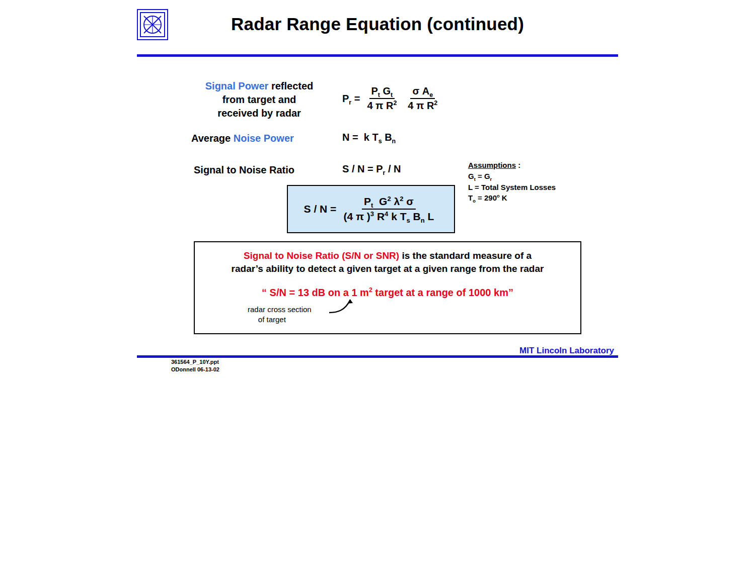Radar Range Equation (continued)
Signal Power reflected
from target and
received by radar
Pr = Pt Gt 4 π R2 σ Ae 4 π R2
Average Noise Power
N = k Ts Bn
Signal to Noise Ratio
S / N = Pr / N
Assumptions :
Gt = Gr
L = Total System Losses
To = 290o K
S / N = Pt G2 λ2 σ (4 π )3 R4 k Ts Bn L
Signal to Noise Ratio (S/N or SNR) is the standard measure of a
radar’s ability to detect a given target at a given range from the radar
“ S/N = 13 dB on a 1 m2 target at a range of 1000 km”
radar cross section
of target
361564_P_10Y.ppt
ODonnell 06-13-02
MIT Lincoln Laboratory